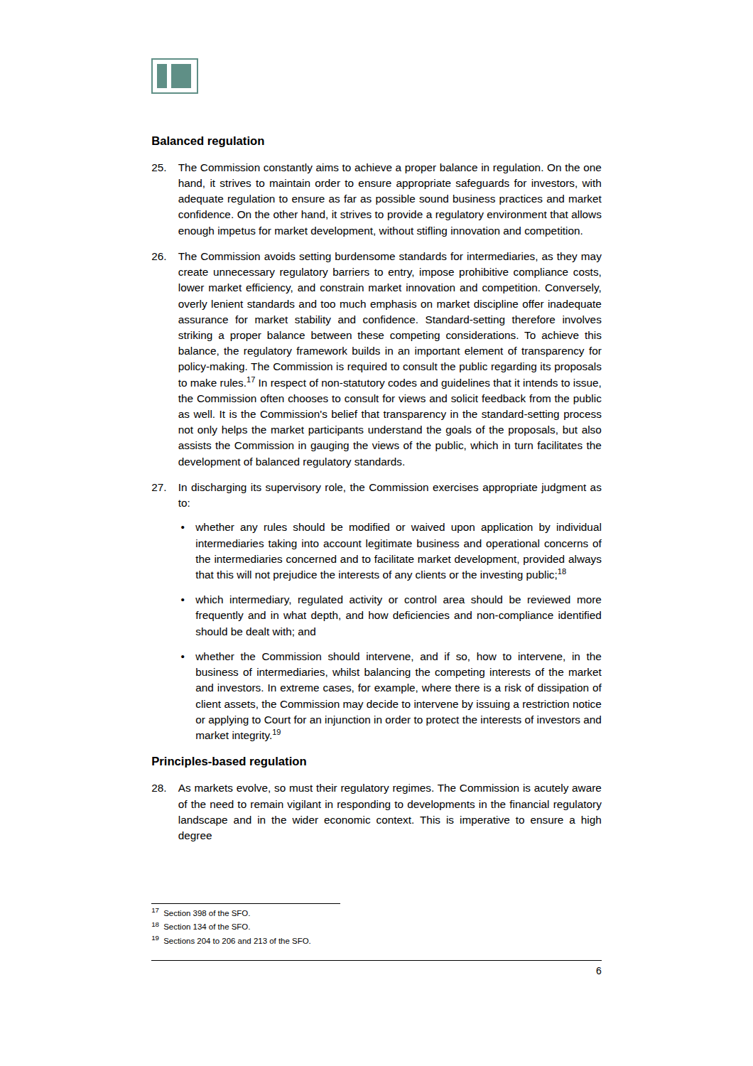Balanced regulation
25. The Commission constantly aims to achieve a proper balance in regulation. On the one hand, it strives to maintain order to ensure appropriate safeguards for investors, with adequate regulation to ensure as far as possible sound business practices and market confidence. On the other hand, it strives to provide a regulatory environment that allows enough impetus for market development, without stifling innovation and competition.
26. The Commission avoids setting burdensome standards for intermediaries, as they may create unnecessary regulatory barriers to entry, impose prohibitive compliance costs, lower market efficiency, and constrain market innovation and competition. Conversely, overly lenient standards and too much emphasis on market discipline offer inadequate assurance for market stability and confidence. Standard-setting therefore involves striking a proper balance between these competing considerations. To achieve this balance, the regulatory framework builds in an important element of transparency for policy-making. The Commission is required to consult the public regarding its proposals to make rules.17 In respect of non-statutory codes and guidelines that it intends to issue, the Commission often chooses to consult for views and solicit feedback from the public as well. It is the Commission's belief that transparency in the standard-setting process not only helps the market participants understand the goals of the proposals, but also assists the Commission in gauging the views of the public, which in turn facilitates the development of balanced regulatory standards.
27. In discharging its supervisory role, the Commission exercises appropriate judgment as to:
whether any rules should be modified or waived upon application by individual intermediaries taking into account legitimate business and operational concerns of the intermediaries concerned and to facilitate market development, provided always that this will not prejudice the interests of any clients or the investing public;18
which intermediary, regulated activity or control area should be reviewed more frequently and in what depth, and how deficiencies and non-compliance identified should be dealt with; and
whether the Commission should intervene, and if so, how to intervene, in the business of intermediaries, whilst balancing the competing interests of the market and investors. In extreme cases, for example, where there is a risk of dissipation of client assets, the Commission may decide to intervene by issuing a restriction notice or applying to Court for an injunction in order to protect the interests of investors and market integrity.19
Principles-based regulation
28. As markets evolve, so must their regulatory regimes. The Commission is acutely aware of the need to remain vigilant in responding to developments in the financial regulatory landscape and in the wider economic context. This is imperative to ensure a high degree
17 Section 398 of the SFO.
18 Section 134 of the SFO.
19 Sections 204 to 206 and 213 of the SFO.
6